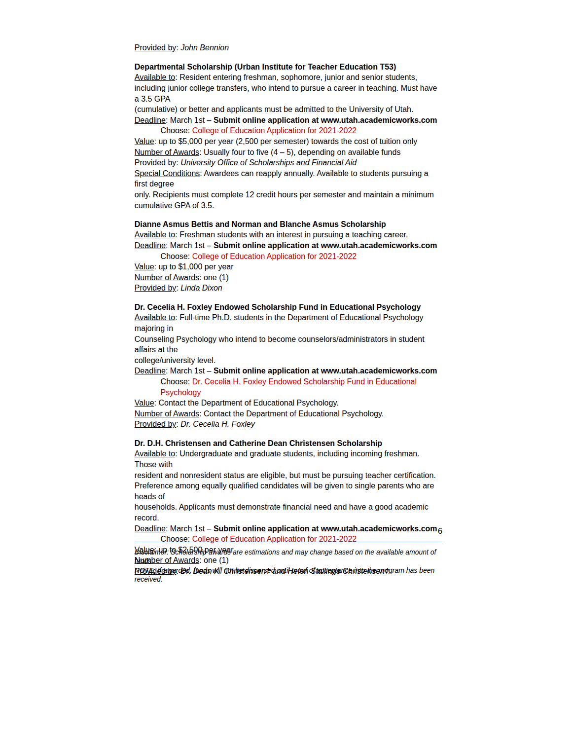Provided by: John Bennion
Departmental Scholarship (Urban Institute for Teacher Education T53)
Available to: Resident entering freshman, sophomore, junior and senior students,
including junior college transfers, who intend to pursue a career in teaching. Must have a 3.5 GPA
(cumulative) or better and applicants must be admitted to the University of Utah.
Deadline: March 1st – Submit online application at www.utah.academicworks.com
Choose: College of Education Application for 2021-2022
Value: up to $5,000 per year (2,500 per semester) towards the cost of tuition only
Number of Awards: Usually four to five (4 – 5), depending on available funds
Provided by: University Office of Scholarships and Financial Aid
Special Conditions: Awardees can reapply annually. Available to students pursuing a first degree
only. Recipients must complete 12 credit hours per semester and maintain a minimum
cumulative GPA of 3.5.
Dianne Asmus Bettis and Norman and Blanche Asmus Scholarship
Available to: Freshman students with an interest in pursuing a teaching career.
Deadline: March 1st – Submit online application at www.utah.academicworks.com
Choose: College of Education Application for 2021-2022
Value: up to $1,000 per year
Number of Awards: one (1)
Provided by: Linda Dixon
Dr. Cecelia H. Foxley Endowed Scholarship Fund in Educational Psychology
Available to: Full-time Ph.D. students in the Department of Educational Psychology majoring in
Counseling Psychology who intend to become counselors/administrators in student affairs at the
college/university level.
Deadline: March 1st – Submit online application at www.utah.academicworks.com
Choose: Dr. Cecelia H. Foxley Endowed Scholarship Fund in Educational Psychology
Value: Contact the Department of Educational Psychology.
Number of Awards: Contact the Department of Educational Psychology.
Provided by: Dr. Cecelia H. Foxley
Dr. D.H. Christensen and Catherine Dean Christensen Scholarship
Available to: Undergraduate and graduate students, including incoming freshman. Those with
resident and nonresident status are eligible, but must be pursuing teacher certification.
Preference among equally qualified candidates will be given to single parents who are heads of
households. Applicants must demonstrate financial need and have a good academic record.
Deadline: March 1st – Submit online application at www.utah.academicworks.com
Choose: College of Education Application for 2021-2022
Value: up to $2,500 per year
Number of Awards: one (1)
Provided by: Dr. Dean K. Christensen† and Helen Stallings Christensen†
6
Disclaimer: Scholarship awards are estimations and may change based on the available amount of funds.
NOTE: If awarded, funds will not be dispersed until proof of acceptance into the program has been received.